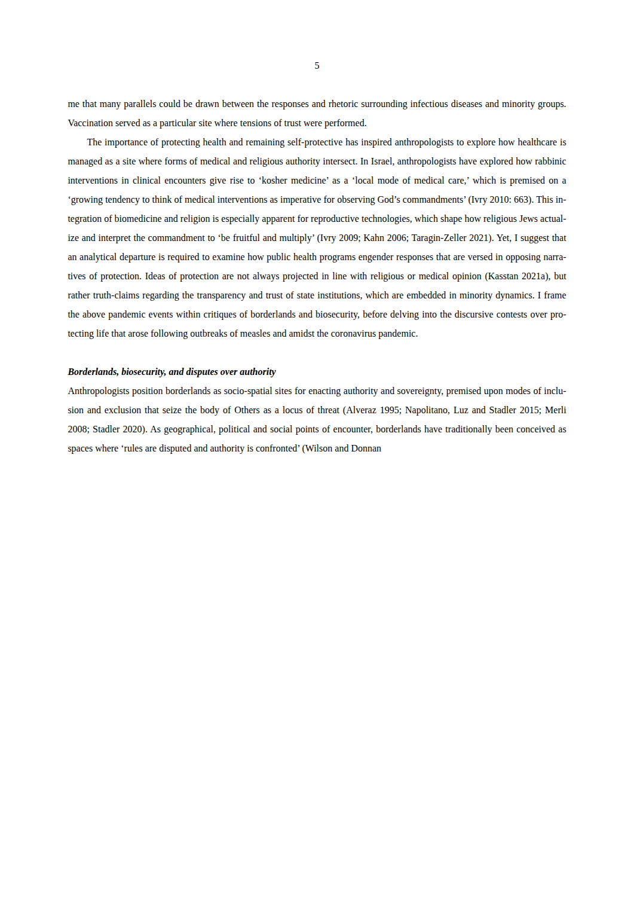5
me that many parallels could be drawn between the responses and rhetoric surrounding infectious diseases and minority groups. Vaccination served as a particular site where tensions of trust were performed.
The importance of protecting health and remaining self-protective has inspired anthropologists to explore how healthcare is managed as a site where forms of medical and religious authority intersect. In Israel, anthropologists have explored how rabbinic interventions in clinical encounters give rise to ‘kosher medicine’ as a ‘local mode of medical care,’ which is premised on a ‘growing tendency to think of medical interventions as imperative for observing God’s commandments’ (Ivry 2010: 663). This integration of biomedicine and religion is especially apparent for reproductive technologies, which shape how religious Jews actualize and interpret the commandment to ‘be fruitful and multiply’ (Ivry 2009; Kahn 2006; Taragin-Zeller 2021). Yet, I suggest that an analytical departure is required to examine how public health programs engender responses that are versed in opposing narratives of protection. Ideas of protection are not always projected in line with religious or medical opinion (Kasstan 2021a), but rather truth-claims regarding the transparency and trust of state institutions, which are embedded in minority dynamics. I frame the above pandemic events within critiques of borderlands and biosecurity, before delving into the discursive contests over protecting life that arose following outbreaks of measles and amidst the coronavirus pandemic.
Borderlands, biosecurity, and disputes over authority
Anthropologists position borderlands as socio-spatial sites for enacting authority and sovereignty, premised upon modes of inclusion and exclusion that seize the body of Others as a locus of threat (Alveraz 1995; Napolitano, Luz and Stadler 2015; Merli 2008; Stadler 2020). As geographical, political and social points of encounter, borderlands have traditionally been conceived as spaces where ‘rules are disputed and authority is confronted’ (Wilson and Donnan